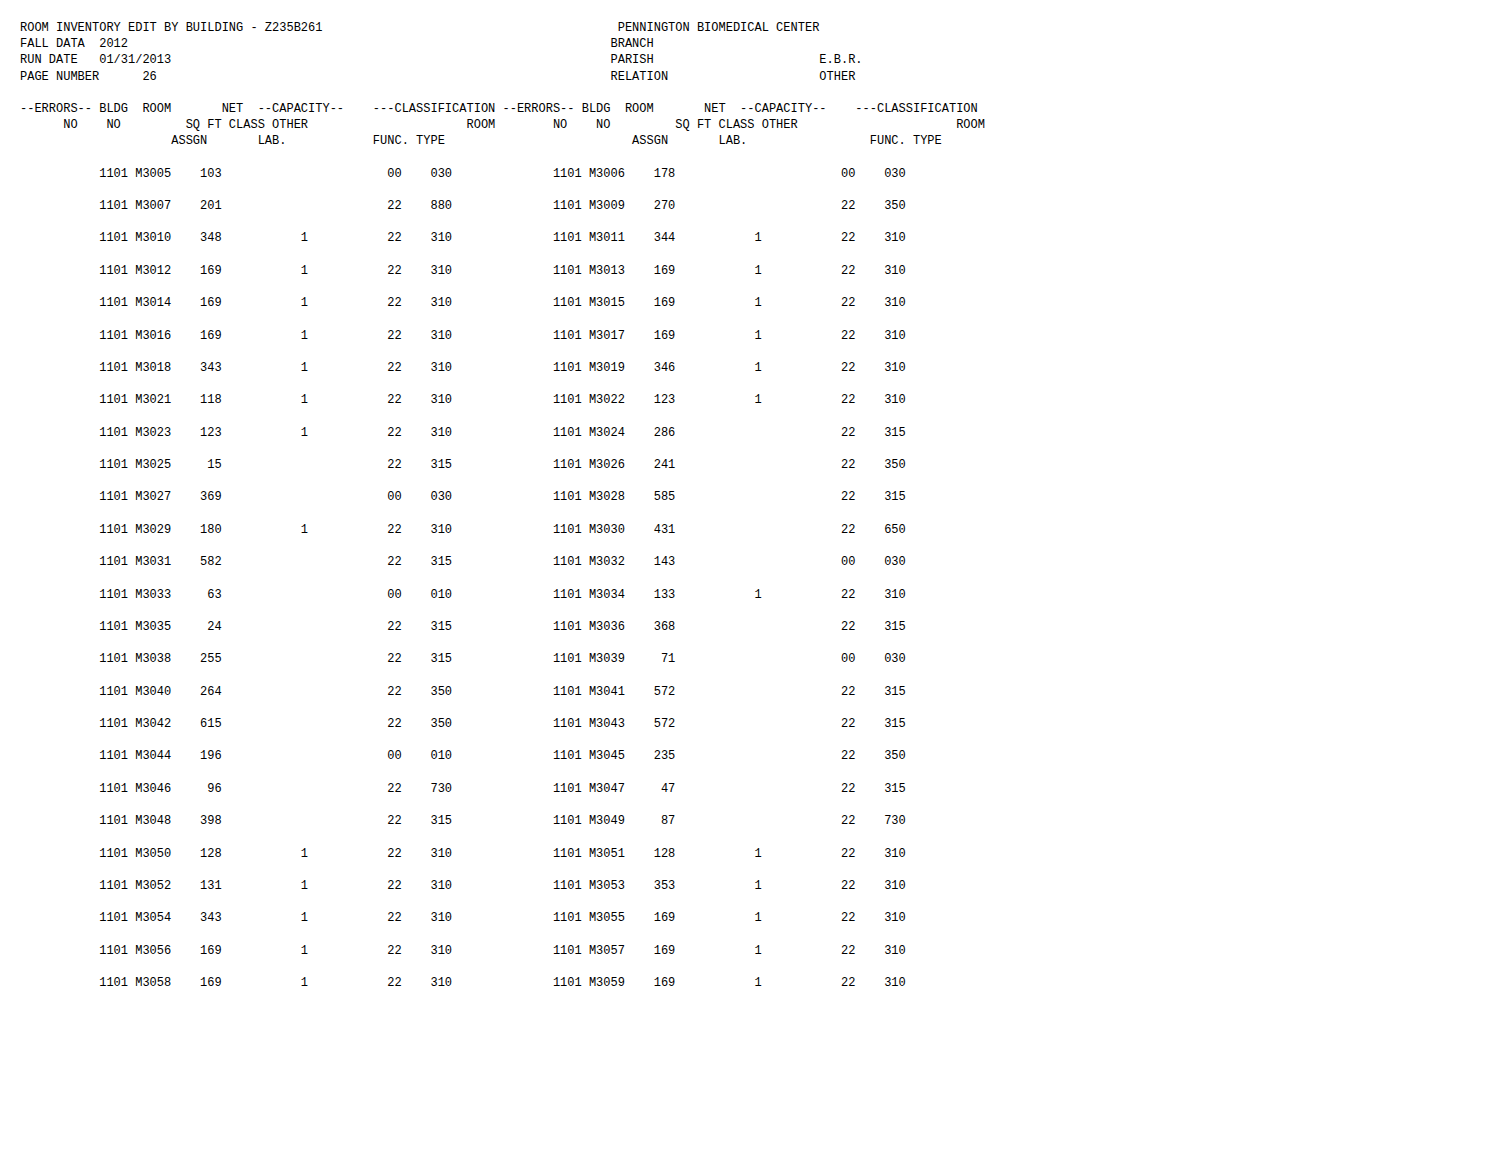ROOM INVENTORY EDIT BY BUILDING - Z235B261                                         PENNINGTON BIOMEDICAL CENTER
FALL DATA  2012                                                                   BRANCH
RUN DATE   01/31/2013                                                             PARISH                       E.B.R.
PAGE NUMBER      26                                                               RELATION                     OTHER

--ERRORS-- BLDG  ROOM       NET  --CAPACITY--    ---CLASSIFICATION --ERRORS-- BLDG  ROOM       NET  --CAPACITY--    ---CLASSIFICATION
      NO    NO         SQ FT CLASS OTHER                      ROOM        NO    NO         SQ FT CLASS OTHER                      ROOM
                     ASSGN       LAB.            FUNC. TYPE                          ASSGN       LAB.                 FUNC. TYPE

           1101 M3005    103                       00    030              1101 M3006    178                       00    030

           1101 M3007    201                       22    880              1101 M3009    270                       22    350

           1101 M3010    348           1           22    310              1101 M3011    344           1           22    310

           1101 M3012    169           1           22    310              1101 M3013    169           1           22    310

           1101 M3014    169           1           22    310              1101 M3015    169           1           22    310

           1101 M3016    169           1           22    310              1101 M3017    169           1           22    310

           1101 M3018    343           1           22    310              1101 M3019    346           1           22    310

           1101 M3021    118           1           22    310              1101 M3022    123           1           22    310

           1101 M3023    123           1           22    310              1101 M3024    286                       22    315

           1101 M3025     15                       22    315              1101 M3026    241                       22    350

           1101 M3027    369                       00    030              1101 M3028    585                       22    315

           1101 M3029    180           1           22    310              1101 M3030    431                       22    650

           1101 M3031    582                       22    315              1101 M3032    143                       00    030

           1101 M3033     63                       00    010              1101 M3034    133           1           22    310

           1101 M3035     24                       22    315              1101 M3036    368                       22    315

           1101 M3038    255                       22    315              1101 M3039     71                       00    030

           1101 M3040    264                       22    350              1101 M3041    572                       22    315

           1101 M3042    615                       22    350              1101 M3043    572                       22    315

           1101 M3044    196                       00    010              1101 M3045    235                       22    350

           1101 M3046     96                       22    730              1101 M3047     47                       22    315

           1101 M3048    398                       22    315              1101 M3049     87                       22    730

           1101 M3050    128           1           22    310              1101 M3051    128           1           22    310

           1101 M3052    131           1           22    310              1101 M3053    353           1           22    310

           1101 M3054    343           1           22    310              1101 M3055    169           1           22    310

           1101 M3056    169           1           22    310              1101 M3057    169           1           22    310

           1101 M3058    169           1           22    310              1101 M3059    169           1           22    310